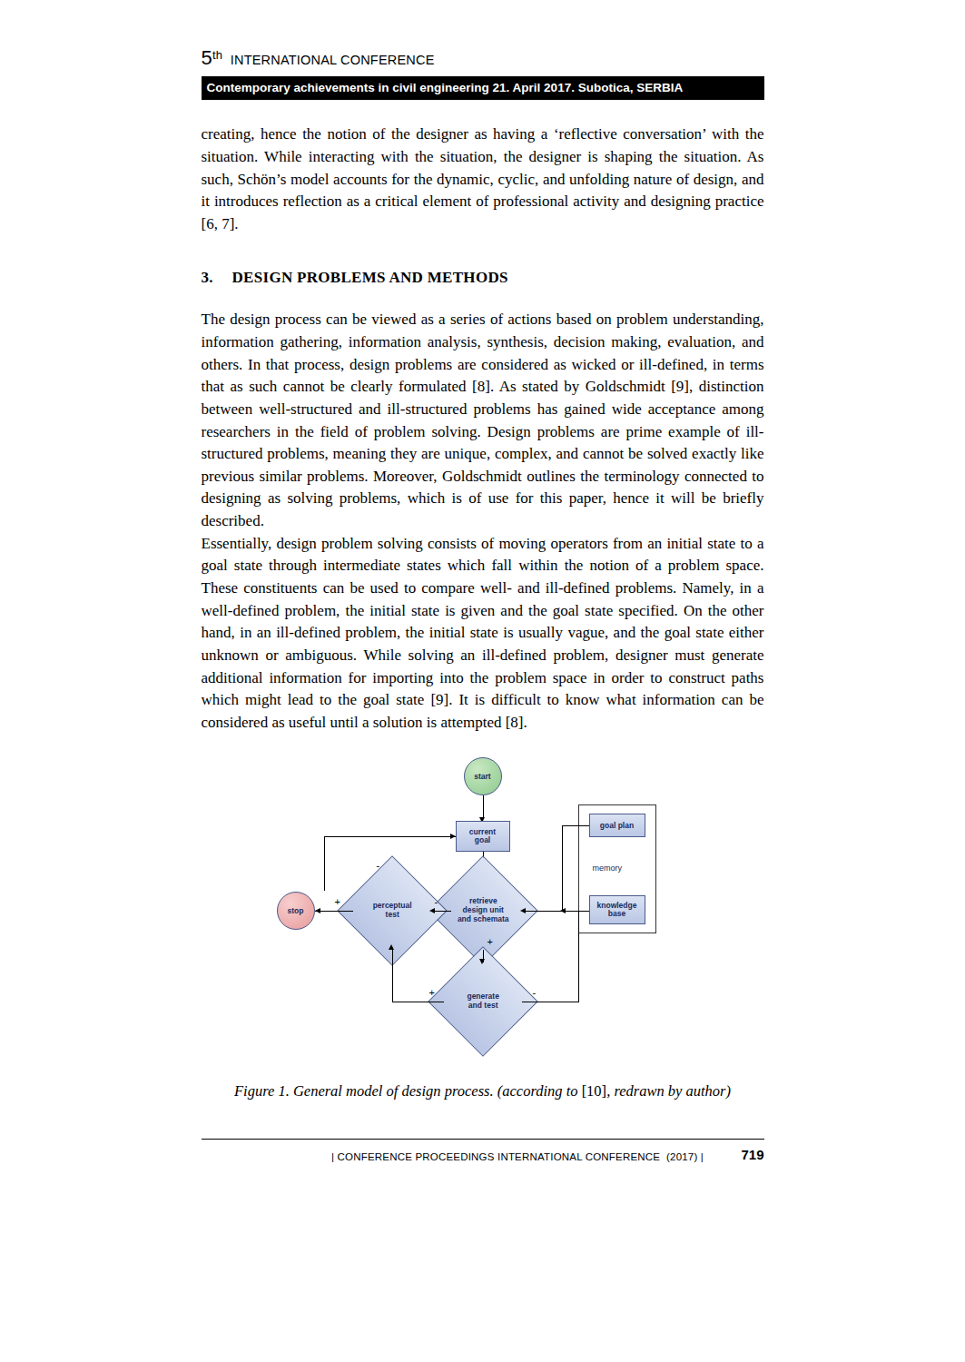5 th INTERNATIONAL CONFERENCE
Contemporary achievements in civil engineering 21. April 2017. Subotica, SERBIA
creating, hence the notion of the designer as having a ‘reflective conversation’ with the situation. While interacting with the situation, the designer is shaping the situation. As such, Schön’s model accounts for the dynamic, cyclic, and unfolding nature of design, and it introduces reflection as a critical element of professional activity and designing practice [6, 7].
3. DESIGN PROBLEMS AND METHODS
The design process can be viewed as a series of actions based on problem understanding, information gathering, information analysis, synthesis, decision making, evaluation, and others. In that process, design problems are considered as wicked or ill-defined, in terms that as such cannot be clearly formulated [8]. As stated by Goldschmidt [9], distinction between well-structured and ill-structured problems has gained wide acceptance among researchers in the field of problem solving. Design problems are prime example of ill-structured problems, meaning they are unique, complex, and cannot be solved exactly like previous similar problems. Moreover, Goldschmidt outlines the terminology connected to designing as solving problems, which is of use for this paper, hence it will be briefly described.
Essentially, design problem solving consists of moving operators from an initial state to a goal state through intermediate states which fall within the notion of a problem space. These constituents can be used to compare well- and ill-defined problems. Namely, in a well-defined problem, the initial state is given and the goal state specified. On the other hand, in an ill-defined problem, the initial state is usually vague, and the goal state either unknown or ambiguous. While solving an ill-defined problem, designer must generate additional information for importing into the problem space in order to construct paths which might lead to the goal state [9]. It is difficult to know what information can be considered as useful until a solution is attempted [8].
start
current
goal
goal plan
knowledge
base
memory
retrieve
design unit
and schemata
perceptual
test
generate
and test
stop
+
-
-
+
+
-
Figure 1. General model of design process. (according to [10], redrawn by author)
| CONFERENCE PROCEEDINGS INTERNATIONAL CONFERENCE (2017) |
719